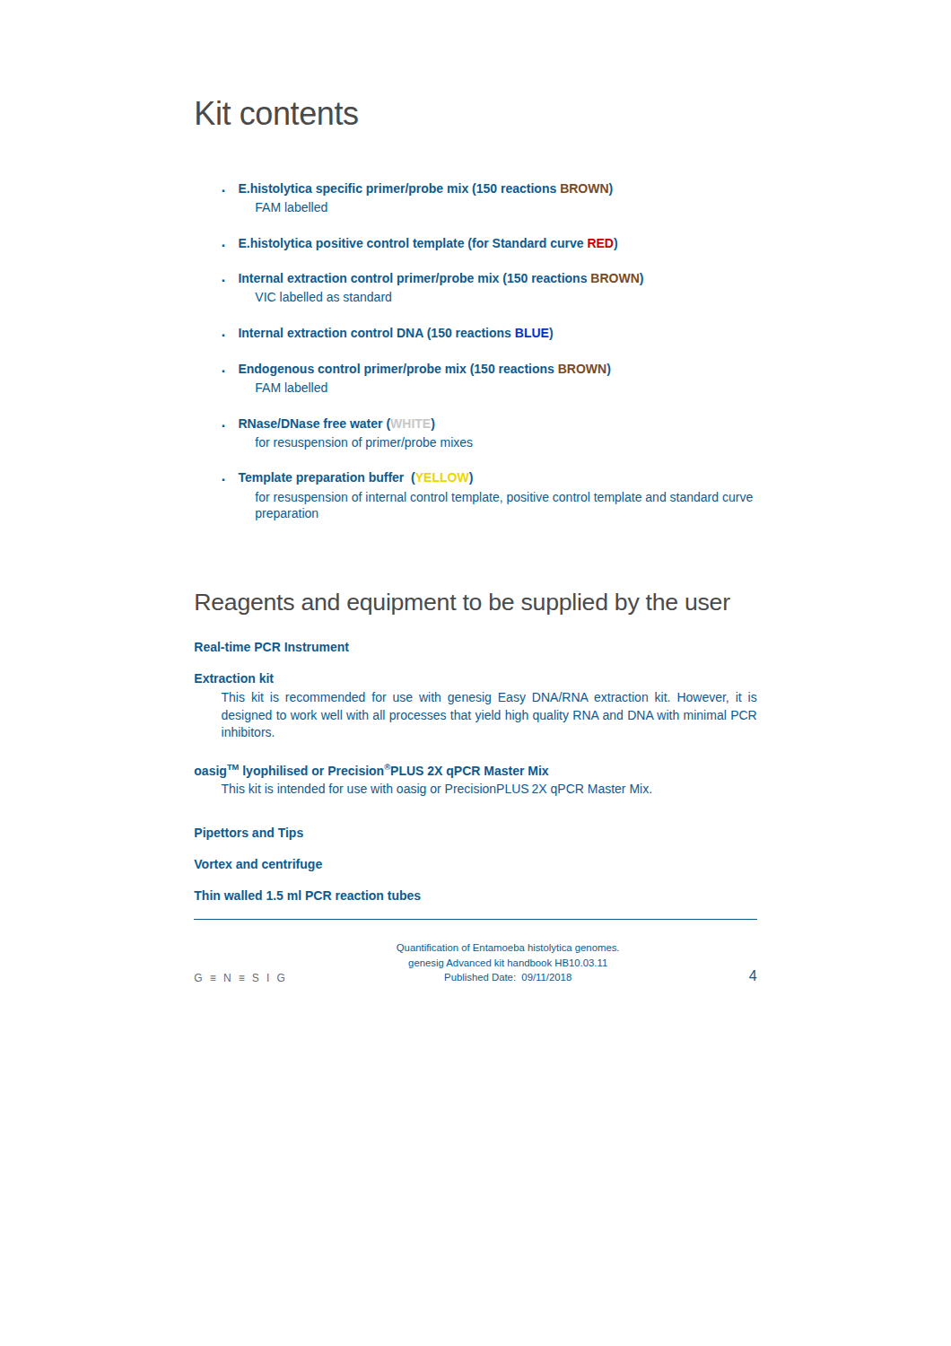Kit contents
E.histolytica specific primer/probe mix (150 reactions BROWN) FAM labelled
E.histolytica positive control template (for Standard curve RED)
Internal extraction control primer/probe mix (150 reactions BROWN) VIC labelled as standard
Internal extraction control DNA (150 reactions BLUE)
Endogenous control primer/probe mix (150 reactions BROWN) FAM labelled
RNase/DNase free water (WHITE) for resuspension of primer/probe mixes
Template preparation buffer (YELLOW) for resuspension of internal control template, positive control template and standard curve preparation
Reagents and equipment to be supplied by the user
Real-time PCR Instrument
Extraction kit
This kit is recommended for use with genesig Easy DNA/RNA extraction kit. However, it is designed to work well with all processes that yield high quality RNA and DNA with minimal PCR inhibitors.
oasigTM lyophilised or Precision®PLUS 2X qPCR Master Mix
This kit is intended for use with oasig or PrecisionPLUS 2X qPCR Master Mix.
Pipettors and Tips
Vortex and centrifuge
Thin walled 1.5 ml PCR reaction tubes
G ≡ N ≡ S I G
Quantification of Entamoeba histolytica genomes.
genesig Advanced kit handbook HB10.03.11
Published Date: 09/11/2018
4